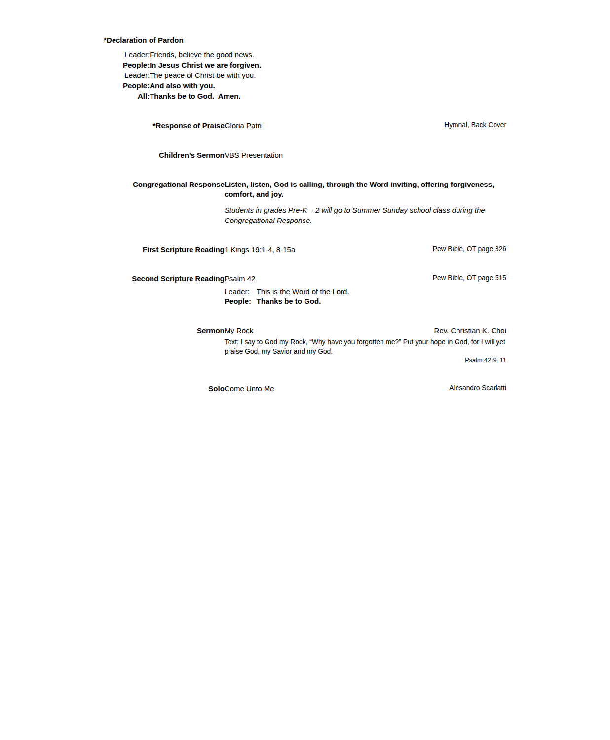*Declaration of Pardon
| Leader: | Friends, believe the good news. |
| People: | In Jesus Christ we are forgiven. |
| Leader: | The peace of Christ be with you. |
| People: | And also with you. |
| All: | Thanks be to God. Amen. |
| *Response of Praise | Gloria Patri Hymnal, Back Cover |
| Children’s Sermon | VBS Presentation |
| Congregational Response | Listen, listen, God is calling, through the Word inviting, offering forgiveness, comfort, and joy. Students in grades Pre-K – 2 will go to Summer Sunday school class during the Congregational Response. |
| First Scripture Reading | 1 Kings 19:1-4, 8-15a Pew Bible, OT page 326 |
| Second Scripture Reading | Psalm 42 Pew Bible, OT page 515 / Leader: / This is the Word of the Lord. / / People: / Thanks be to God. / |
| Sermon | My Rock Rev. Christian K. Choi Text: I say to God my Rock, “Why have you forgotten me?” Put your hope in God, for I will yet praise God, my Savior and my God. Psalm 42:9, 11 |
| Solo | Come Unto Me Alesandro Scarlatti |